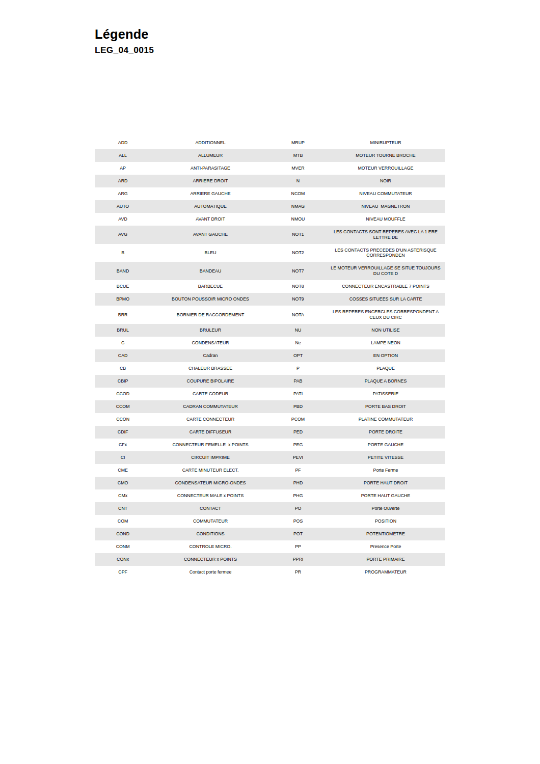Légende
LEG_04_0015
| ADD | ADDITIONNEL | MRUP | MINIRUPTEUR |
| ALL | ALLUMEUR | MTB | MOTEUR TOURNE BROCHE |
| AP | ANTI-PARASITAGE | MVER | MOTEUR VERROUILLAGE |
| ARD | ARRIERE DROIT | N | NOIR |
| ARG | ARRIERE GAUCHE | NCOM | NIVEAU COMMUTATEUR |
| AUTO | AUTOMATIQUE | NMAG | NIVEAU MAGNETRON |
| AVD | AVANT DROIT | NMOU | NIVEAU MOUFFLE |
| AVG | AVANT GAUCHE | NOT1 | LES CONTACTS SONT REPERES AVEC LA 1 ERE LETTRE DE |
| B | BLEU | NOT2 | LES CONTACTS PRECEDES D'UN ASTERISQUE CORRESPONDEN |
| BAND | BANDEAU | NOT7 | LE MOTEUR VERROUILLAGE SE SITUE TOUJOURS DU COTE D |
| BCUE | BARBECUE | NOT8 | CONNECTEUR ENCASTRABLE 7 POINTS |
| BPMO | BOUTON POUSSOIR MICRO ONDES | NOT9 | COSSES SITUEES SUR LA CARTE |
| BRR | BORNIER DE RACCORDEMENT | NOTA | LES REPERES ENCERCLES CORRESPONDENT A CEUX DU CIRC |
| BRUL | BRULEUR | NU | NON UTILISE |
| C | CONDENSATEUR | Ne | LAMPE NEON |
| CAD | Cadran | OPT | EN OPTION |
| CB | CHALEUR BRASSEE | P | PLAQUE |
| CBIP | COUPURE BIPOLAIRE | PAB | PLAQUE A BORNES |
| CCOD | CARTE CODEUR | PATI | PATISSERIE |
| CCOM | CADRAN COMMUTATEUR | PBD | PORTE BAS DROIT |
| CCON | CARTE CONNECTEUR | PCOM | PLATINE COMMUTATEUR |
| CDIF | CARTE DIFFUSEUR | PED | PORTE DROITE |
| CFx | CONNECTEUR FEMELLE x POINTS | PEG | PORTE GAUCHE |
| CI | CIRCUIT IMPRIME | PEVI | PETITE VITESSE |
| CME | CARTE MINUTEUR ELECT. | PF | Porte Ferme |
| CMO | CONDENSATEUR MICRO-ONDES | PHD | PORTE HAUT DROIT |
| CMx | CONNECTEUR MALE x POINTS | PHG | PORTE HAUT GAUCHE |
| CNT | CONTACT | PO | Porte Ouverte |
| COM | COMMUTATEUR | POS | POSITION |
| COND | CONDITIONS | POT | POTENTIOMETRE |
| CONM | CONTROLE MICRO. | PP | Presence Porte |
| CONx | CONNECTEUR x POINTS | PPRI | PORTE PRIMAIRE |
| CPF | Contact porte fermee | PR | PROGRAMMATEUR |